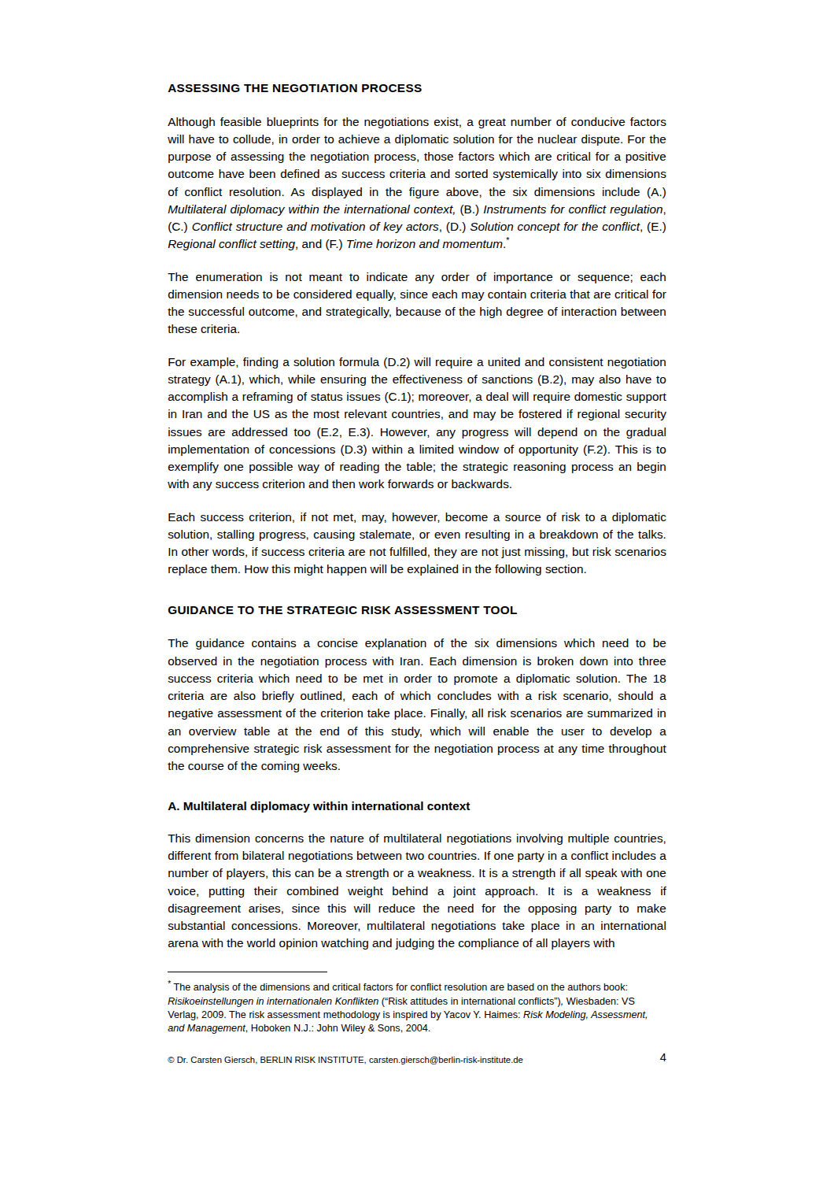ASSESSING THE NEGOTIATION PROCESS
Although feasible blueprints for the negotiations exist, a great number of conducive factors will have to collude, in order to achieve a diplomatic solution for the nuclear dispute. For the purpose of assessing the negotiation process, those factors which are critical for a positive outcome have been defined as success criteria and sorted systemically into six dimensions of conflict resolution. As displayed in the figure above, the six dimensions include (A.) Multilateral diplomacy within the international context, (B.) Instruments for conflict regulation, (C.) Conflict structure and motivation of key actors, (D.) Solution concept for the conflict, (E.) Regional conflict setting, and (F.) Time horizon and momentum.*
The enumeration is not meant to indicate any order of importance or sequence; each dimension needs to be considered equally, since each may contain criteria that are critical for the successful outcome, and strategically, because of the high degree of interaction between these criteria.
For example, finding a solution formula (D.2) will require a united and consistent negotiation strategy (A.1), which, while ensuring the effectiveness of sanctions (B.2), may also have to accomplish a reframing of status issues (C.1); moreover, a deal will require domestic support in Iran and the US as the most relevant countries, and may be fostered if regional security issues are addressed too (E.2, E.3). However, any progress will depend on the gradual implementation of concessions (D.3) within a limited window of opportunity (F.2). This is to exemplify one possible way of reading the table; the strategic reasoning process an begin with any success criterion and then work forwards or backwards.
Each success criterion, if not met, may, however, become a source of risk to a diplomatic solution, stalling progress, causing stalemate, or even resulting in a breakdown of the talks. In other words, if success criteria are not fulfilled, they are not just missing, but risk scenarios replace them. How this might happen will be explained in the following section.
GUIDANCE TO THE STRATEGIC RISK ASSESSMENT TOOL
The guidance contains a concise explanation of the six dimensions which need to be observed in the negotiation process with Iran. Each dimension is broken down into three success criteria which need to be met in order to promote a diplomatic solution. The 18 criteria are also briefly outlined, each of which concludes with a risk scenario, should a negative assessment of the criterion take place. Finally, all risk scenarios are summarized in an overview table at the end of this study, which will enable the user to develop a comprehensive strategic risk assessment for the negotiation process at any time throughout the course of the coming weeks.
A. Multilateral diplomacy within international context
This dimension concerns the nature of multilateral negotiations involving multiple countries, different from bilateral negotiations between two countries. If one party in a conflict includes a number of players, this can be a strength or a weakness. It is a strength if all speak with one voice, putting their combined weight behind a joint approach. It is a weakness if disagreement arises, since this will reduce the need for the opposing party to make substantial concessions. Moreover, multilateral negotiations take place in an international arena with the world opinion watching and judging the compliance of all players with
* The analysis of the dimensions and critical factors for conflict resolution are based on the authors book: Risikoeinstellungen in internationalen Konflikten (“Risk attitudes in international conflicts”), Wiesbaden: VS Verlag, 2009. The risk assessment methodology is inspired by Yacov Y. Haimes: Risk Modeling, Assessment, and Management, Hoboken N.J.: John Wiley & Sons, 2004.
© Dr. Carsten Giersch, BERLIN RISK INSTITUTE, carsten.giersch@berlin-risk-institute.de
4